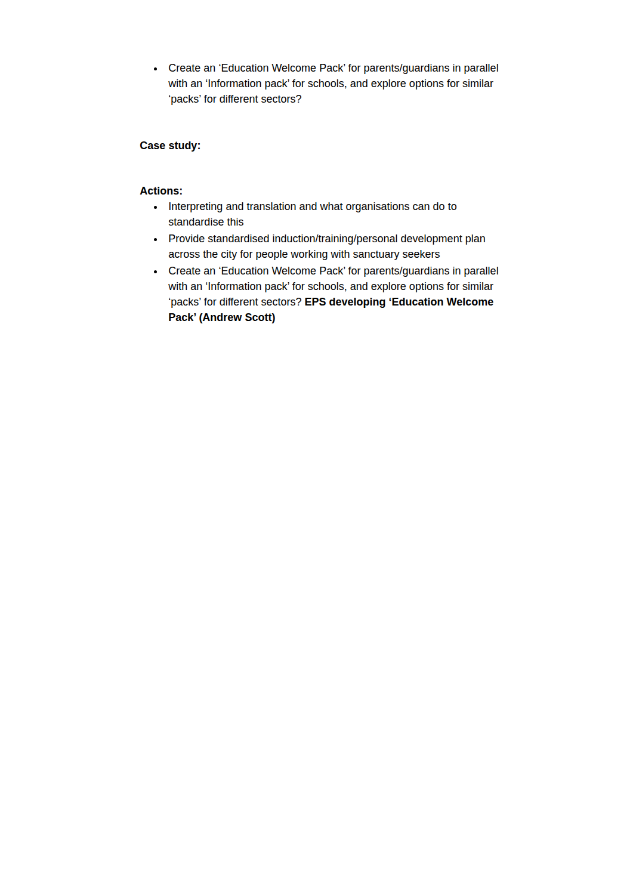Create an ‘Education Welcome Pack’ for parents/guardians in parallel with an ‘Information pack’ for schools, and explore options for similar ‘packs’ for different sectors?
Case study:
Actions:
Interpreting and translation and what organisations can do to standardise this
Provide standardised induction/training/personal development plan across the city for people working with sanctuary seekers
Create an ‘Education Welcome Pack’ for parents/guardians in parallel with an ‘Information pack’ for schools, and explore options for similar ‘packs’ for different sectors? EPS developing ‘Education Welcome Pack’ (Andrew Scott)